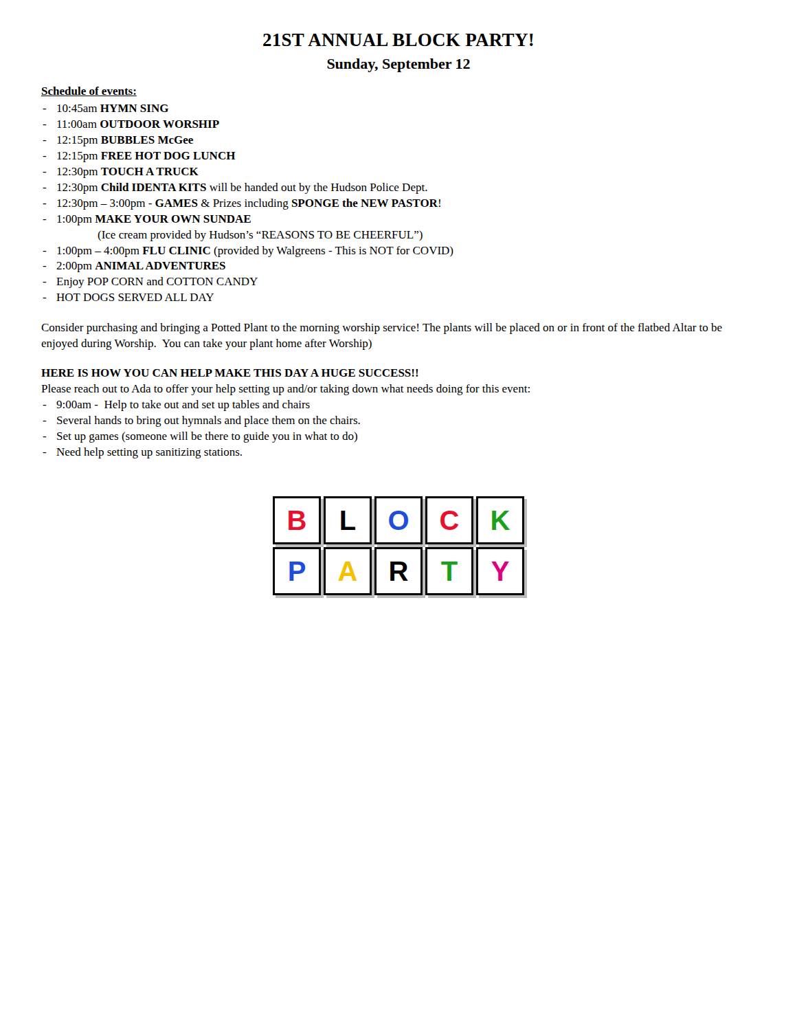21ST ANNUAL BLOCK PARTY!
Sunday, September 12
Schedule of events:
10:45am HYMN SING
11:00am OUTDOOR WORSHIP
12:15pm BUBBLES McGee
12:15pm FREE HOT DOG LUNCH
12:30pm TOUCH A TRUCK
12:30pm Child IDENTA KITS will be handed out by the Hudson Police Dept.
12:30pm – 3:00pm - GAMES & Prizes including SPONGE the NEW PASTOR!
1:00pm MAKE YOUR OWN SUNDAE
(Ice cream provided by Hudson’s “REASONS TO BE CHEERFUL”)
1:00pm – 4:00pm FLU CLINIC (provided by Walgreens - This is NOT for COVID)
2:00pm ANIMAL ADVENTURES
Enjoy POP CORN and COTTON CANDY
HOT DOGS SERVED ALL DAY
Consider purchasing and bringing a Potted Plant to the morning worship service! The plants will be placed on or in front of the flatbed Altar to be enjoyed during Worship. You can take your plant home after Worship)
HERE IS HOW YOU CAN HELP MAKE THIS DAY A HUGE SUCCESS!!
Please reach out to Ada to offer your help setting up and/or taking down what needs doing for this event:
9:00am - Help to take out and set up tables and chairs
Several hands to bring out hymnals and place them on the chairs.
Set up games (someone will be there to guide you in what to do)
Need help setting up sanitizing stations.
| B | L | O | C | K |
| P | A | R | T | Y |